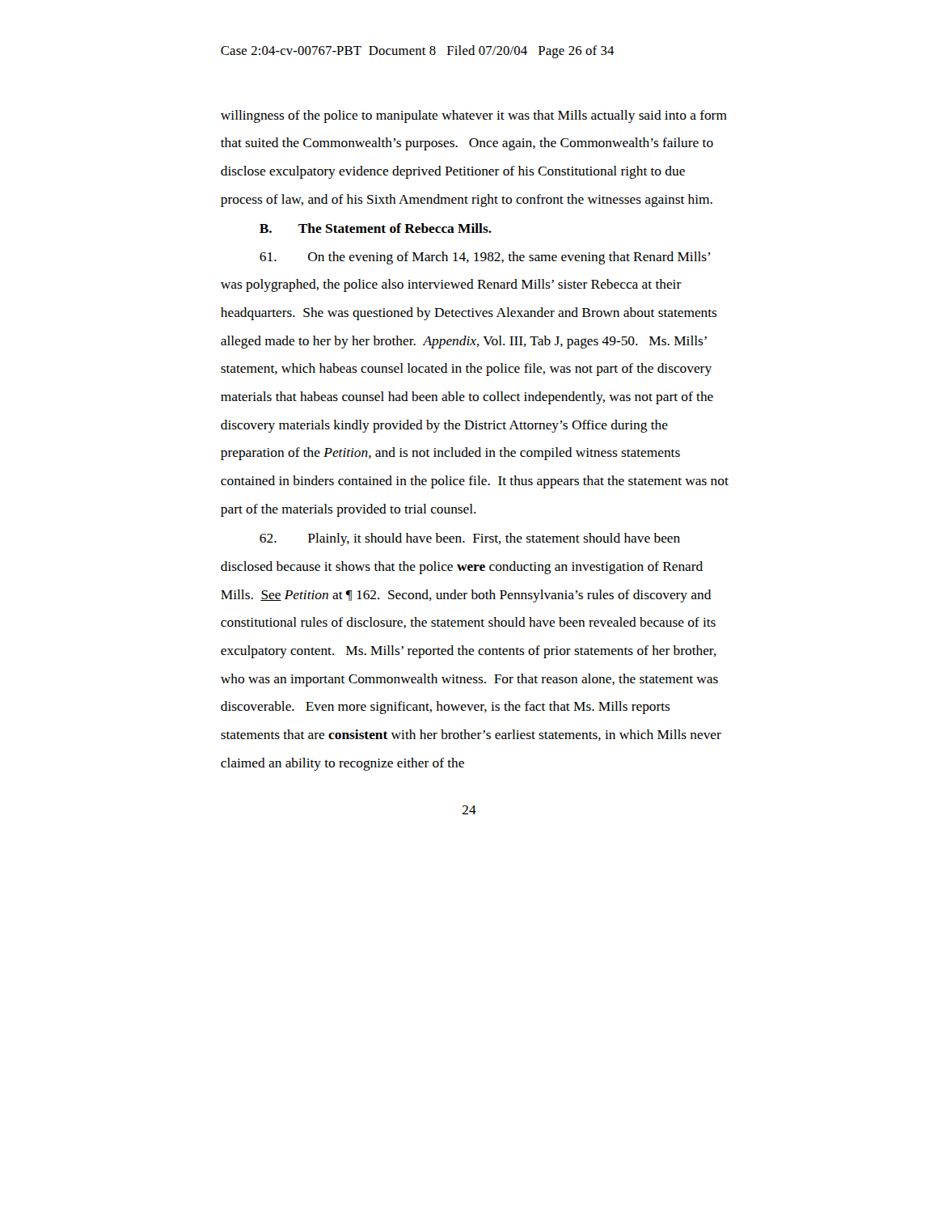Case 2:04-cv-00767-PBT Document 8 Filed 07/20/04 Page 26 of 34
willingness of the police to manipulate whatever it was that Mills actually said into a form that suited the Commonwealth’s purposes. Once again, the Commonwealth’s failure to disclose exculpatory evidence deprived Petitioner of his Constitutional right to due process of law, and of his Sixth Amendment right to confront the witnesses against him.
B. The Statement of Rebecca Mills.
61. On the evening of March 14, 1982, the same evening that Renard Mills’ was polygraphed, the police also interviewed Renard Mills’ sister Rebecca at their headquarters. She was questioned by Detectives Alexander and Brown about statements alleged made to her by her brother. Appendix, Vol. III, Tab J, pages 49-50. Ms. Mills’ statement, which habeas counsel located in the police file, was not part of the discovery materials that habeas counsel had been able to collect independently, was not part of the discovery materials kindly provided by the District Attorney’s Office during the preparation of the Petition, and is not included in the compiled witness statements contained in binders contained in the police file. It thus appears that the statement was not part of the materials provided to trial counsel.
62. Plainly, it should have been. First, the statement should have been disclosed because it shows that the police were conducting an investigation of Renard Mills. See Petition at ¶ 162. Second, under both Pennsylvania’s rules of discovery and constitutional rules of disclosure, the statement should have been revealed because of its exculpatory content. Ms. Mills’ reported the contents of prior statements of her brother, who was an important Commonwealth witness. For that reason alone, the statement was discoverable. Even more significant, however, is the fact that Ms. Mills reports statements that are consistent with her brother’s earliest statements, in which Mills never claimed an ability to recognize either of the
24